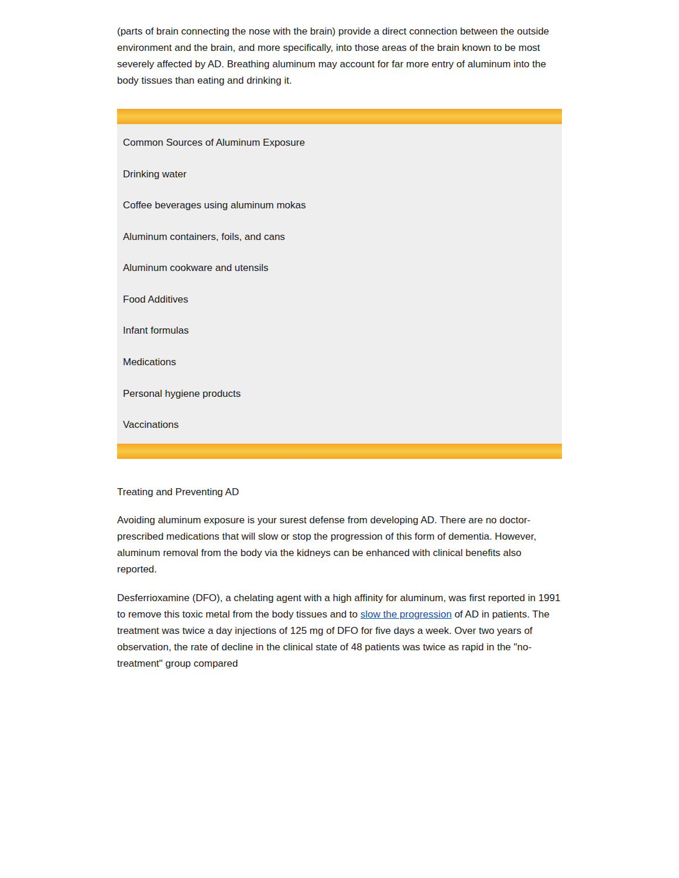(parts of brain connecting the nose with the brain) provide a direct connection between the outside environment and the brain, and more specifically, into those areas of the brain known to be most severely affected by AD. Breathing aluminum may account for far more entry of aluminum into the body tissues than eating and drinking it.
| Common Sources of Aluminum Exposure Drinking water Coffee beverages using aluminum mokas Aluminum containers, foils, and cans Aluminum cookware and utensils Food Additives Infant formulas Medications Personal hygiene products Vaccinations |
Treating and Preventing AD
Avoiding aluminum exposure is your surest defense from developing AD. There are no doctor-prescribed medications that will slow or stop the progression of this form of dementia. However, aluminum removal from the body via the kidneys can be enhanced with clinical benefits also reported.
Desferrioxamine (DFO), a chelating agent with a high affinity for aluminum, was first reported in 1991 to remove this toxic metal from the body tissues and to slow the progression of AD in patients. The treatment was twice a day injections of 125 mg of DFO for five days a week. Over two years of observation, the rate of decline in the clinical state of 48 patients was twice as rapid in the "no-treatment" group compared